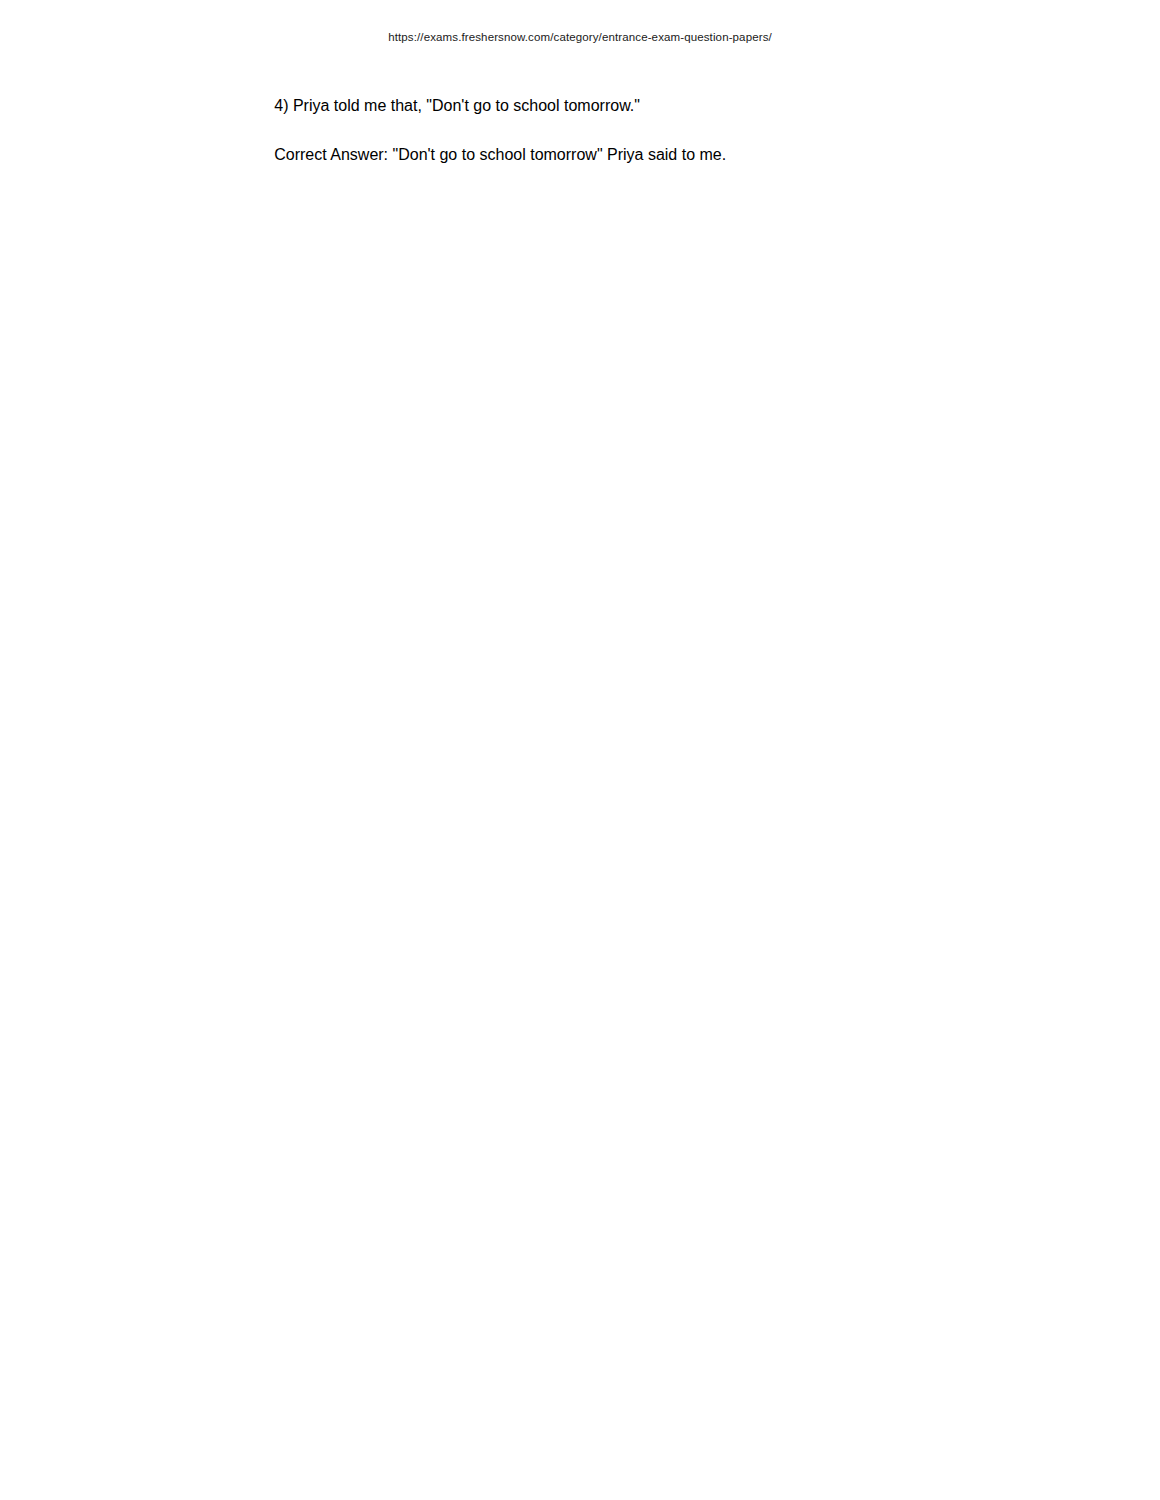https://exams.freshersnow.com/category/entrance-exam-question-papers/
4) Priya told me that, "Don't go to school tomorrow."
Correct Answer: "Don't go to school tomorrow" Priya said to me.